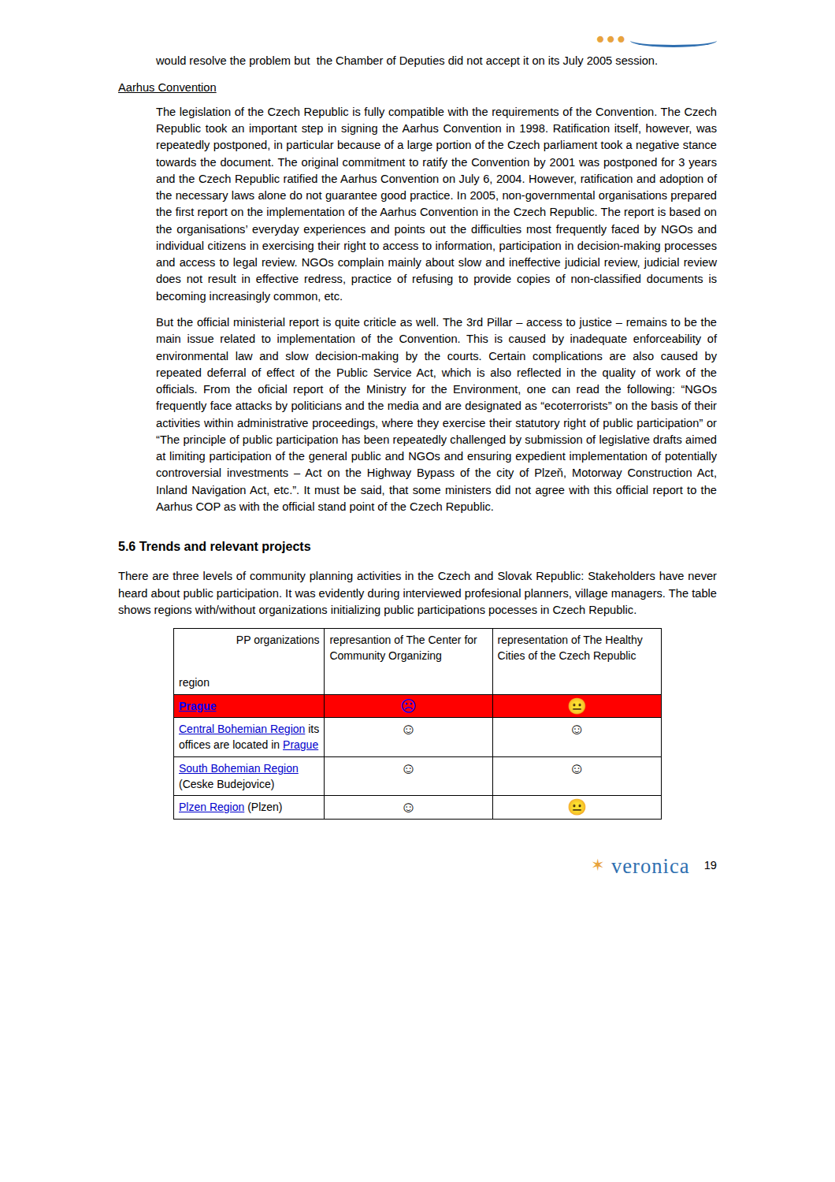●●●
would resolve the problem but the Chamber of Deputies did not accept it on its July 2005 session.
Aarhus Convention
The legislation of the Czech Republic is fully compatible with the requirements of the Convention. The Czech Republic took an important step in signing the Aarhus Convention in 1998. Ratification itself, however, was repeatedly postponed, in particular because of a large portion of the Czech parliament took a negative stance towards the document. The original commitment to ratify the Convention by 2001 was postponed for 3 years and the Czech Republic ratified the Aarhus Convention on July 6, 2004. However, ratification and adoption of the necessary laws alone do not guarantee good practice. In 2005, non-governmental organisations prepared the first report on the implementation of the Aarhus Convention in the Czech Republic. The report is based on the organisations’ everyday experiences and points out the difficulties most frequently faced by NGOs and individual citizens in exercising their right to access to information, participation in decision-making processes and access to legal review. NGOs complain mainly about slow and ineffective judicial review, judicial review does not result in effective redress, practice of refusing to provide copies of non-classified documents is becoming increasingly common, etc.
But the official ministerial report is quite criticle as well. The 3rd Pillar – access to justice – remains to be the main issue related to implementation of the Convention. This is caused by inadequate enforceability of environmental law and slow decision-making by the courts. Certain complications are also caused by repeated deferral of effect of the Public Service Act, which is also reflected in the quality of work of the officials. From the oficial report of the Ministry for the Environment, one can read the following: “NGOs frequently face attacks by politicians and the media and are designated as “ecoterrorists” on the basis of their activities within administrative proceedings, where they exercise their statutory right of public participation” or “The principle of public participation has been repeatedly challenged by submission of legislative drafts aimed at limiting participation of the general public and NGOs and ensuring expedient implementation of potentially controversial investments – Act on the Highway Bypass of the city of Plzeň, Motorway Construction Act, Inland Navigation Act, etc.”. It must be said, that some ministers did not agree with this official report to the Aarhus COP as with the official stand point of the Czech Republic.
5.6 Trends and relevant projects
There are three levels of community planning activities in the Czech and Slovak Republic: Stakeholders have never heard about public participation. It was evidently during interviewed profesional planners, village managers. The table shows regions with/without organizations initializing public participations pocesses in Czech Republic.
| PP organizations region | represantion of The Center for Community Organizing | representation of The Healthy Cities of the Czech Republic |
| --- | --- | --- |
| Prague | ☹ | 😐 |
| Central Bohemian Region its offices are located in Prague | ☺ | ☺ |
| South Bohemian Region (Ceske Budejovice) | ☺ | ☺ |
| Plzen Region (Plzen) | ☺ | 😐 |
✶ veronica 19